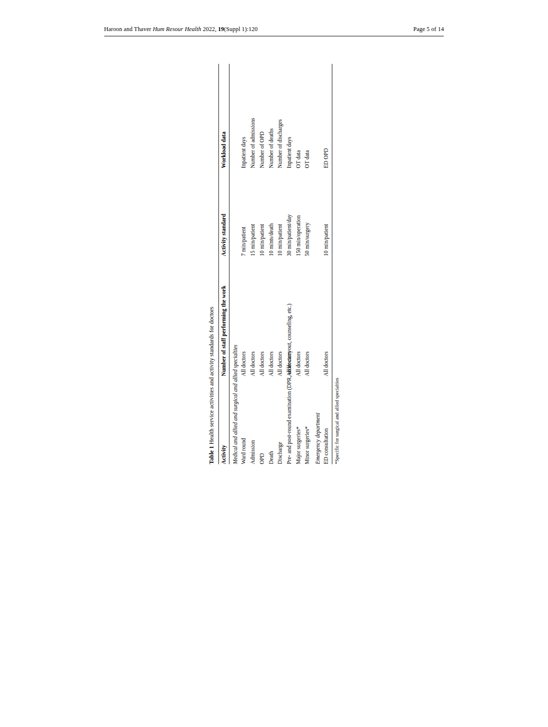Haroon and Thaver Hum Resour Health 2022, 19(Suppl 1):120
Page 5 of 14
Table 1 Health service activities and activity standards for doctors
| Activity | Number of staff performing the work | Activity standard | Workload data |
| --- | --- | --- | --- |
| Medical and allied and surgical and allied specialties |
| Ward round | All doctors | 7 min/patient | Inpatient days |
| Admission | All doctors | 15 min/patient | Number of admissions |
| OPD | All doctors | 10 min/patient | Number of OPD |
| Death | All doctors | 10 mints/death | Number of deaths |
| Discharge | All doctors | 10 min/patient | Number of discharges |
| Pre- and post-round examination (DPR, order carryout, counseling, etc.) | All doctors | 30 min/patient/day | Inpatient days |
| Major surgeries* | All doctors | 150 min/operation | OT data |
| Minor surgeries* | All doctors | 50 min/surgery | OT data |
| Emergency department |
| ED consultation | All doctors | 10 min/patient | ED OPD |
*Specific for surgical and allied specialties